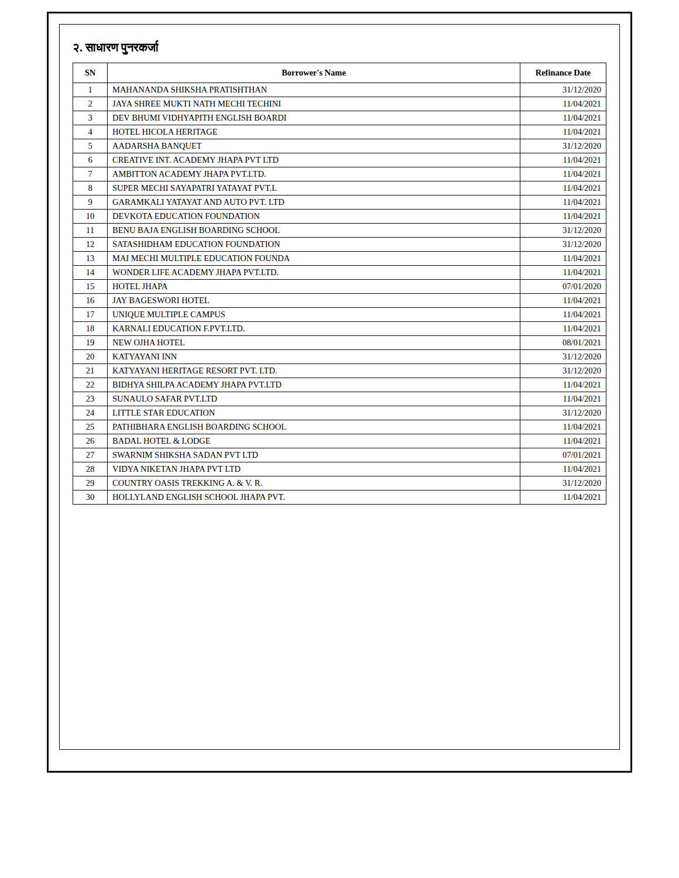२. साधारण पुनरकर्जा
| SN | Borrower's Name | Refinance Date |
| --- | --- | --- |
| 1 | MAHANANDA SHIKSHA PRATISHTHAN | 31/12/2020 |
| 2 | JAYA SHREE MUKTI NATH MECHI TECHINI | 11/04/2021 |
| 3 | DEV BHUMI VIDHYAPITH ENGLISH BOARDI | 11/04/2021 |
| 4 | HOTEL HICOLA HERITAGE | 11/04/2021 |
| 5 | AADARSHA BANQUET | 31/12/2020 |
| 6 | CREATIVE INT. ACADEMY JHAPA PVT LTD | 11/04/2021 |
| 7 | AMBITTON ACADEMY JHAPA PVT.LTD. | 11/04/2021 |
| 8 | SUPER MECHI SAYAPATRI YATAYAT PVT.L | 11/04/2021 |
| 9 | GARAMKALI YATAYAT AND AUTO PVT. LTD | 11/04/2021 |
| 10 | DEVKOTA EDUCATION FOUNDATION | 11/04/2021 |
| 11 | BENU BAJA ENGLISH BOARDING SCHOOL | 31/12/2020 |
| 12 | SATASHIDHAM EDUCATION FOUNDATION | 31/12/2020 |
| 13 | MAI MECHI MULTIPLE EDUCATION FOUNDA | 11/04/2021 |
| 14 | WONDER LIFE ACADEMY JHAPA PVT.LTD. | 11/04/2021 |
| 15 | HOTEL JHAPA | 07/01/2020 |
| 16 | JAY BAGESWORI HOTEL | 11/04/2021 |
| 17 | UNIQUE MULTIPLE CAMPUS | 11/04/2021 |
| 18 | KARNALI EDUCATION F.PVT.LTD. | 11/04/2021 |
| 19 | NEW OJHA HOTEL | 08/01/2021 |
| 20 | KATYAYANI INN | 31/12/2020 |
| 21 | KATYAYANI HERITAGE RESORT PVT. LTD. | 31/12/2020 |
| 22 | BIDHYA SHILPA ACADEMY JHAPA PVT.LTD | 11/04/2021 |
| 23 | SUNAULO SAFAR PVT.LTD | 11/04/2021 |
| 24 | LITTLE STAR EDUCATION | 31/12/2020 |
| 25 | PATHIBHARA ENGLISH BOARDING SCHOOL | 11/04/2021 |
| 26 | BADAL HOTEL & LODGE | 11/04/2021 |
| 27 | SWARNIM SHIKSHA SADAN PVT LTD | 07/01/2021 |
| 28 | VIDYA NIKETAN JHAPA PVT LTD | 11/04/2021 |
| 29 | COUNTRY OASIS TREKKING A. & V. R. | 31/12/2020 |
| 30 | HOLLYLAND ENGLISH SCHOOL JHAPA PVT. | 11/04/2021 |